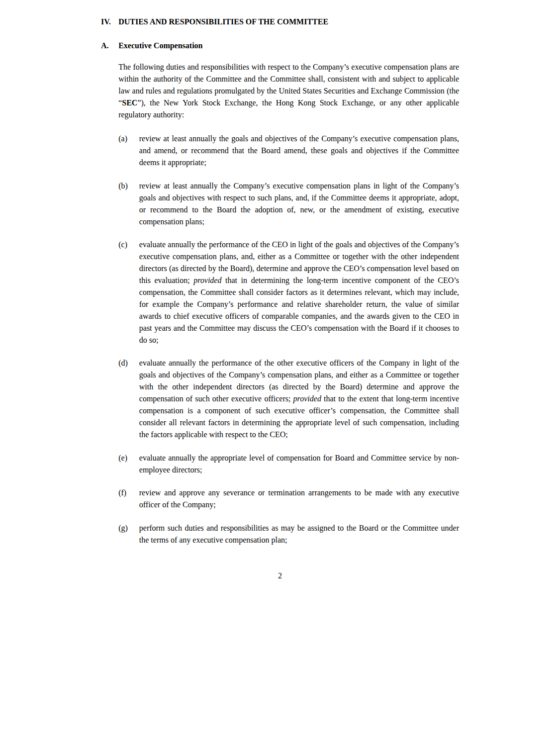IV. DUTIES AND RESPONSIBILITIES OF THE COMMITTEE
A. Executive Compensation
The following duties and responsibilities with respect to the Company’s executive compensation plans are within the authority of the Committee and the Committee shall, consistent with and subject to applicable law and rules and regulations promulgated by the United States Securities and Exchange Commission (the “SEC”), the New York Stock Exchange, the Hong Kong Stock Exchange, or any other applicable regulatory authority:
review at least annually the goals and objectives of the Company’s executive compensation plans, and amend, or recommend that the Board amend, these goals and objectives if the Committee deems it appropriate;
review at least annually the Company’s executive compensation plans in light of the Company’s goals and objectives with respect to such plans, and, if the Committee deems it appropriate, adopt, or recommend to the Board the adoption of, new, or the amendment of existing, executive compensation plans;
evaluate annually the performance of the CEO in light of the goals and objectives of the Company’s executive compensation plans, and, either as a Committee or together with the other independent directors (as directed by the Board), determine and approve the CEO’s compensation level based on this evaluation; provided that in determining the long-term incentive component of the CEO’s compensation, the Committee shall consider factors as it determines relevant, which may include, for example the Company’s performance and relative shareholder return, the value of similar awards to chief executive officers of comparable companies, and the awards given to the CEO in past years and the Committee may discuss the CEO’s compensation with the Board if it chooses to do so;
evaluate annually the performance of the other executive officers of the Company in light of the goals and objectives of the Company’s compensation plans, and either as a Committee or together with the other independent directors (as directed by the Board) determine and approve the compensation of such other executive officers; provided that to the extent that long-term incentive compensation is a component of such executive officer’s compensation, the Committee shall consider all relevant factors in determining the appropriate level of such compensation, including the factors applicable with respect to the CEO;
evaluate annually the appropriate level of compensation for Board and Committee service by non-employee directors;
review and approve any severance or termination arrangements to be made with any executive officer of the Company;
perform such duties and responsibilities as may be assigned to the Board or the Committee under the terms of any executive compensation plan;
2